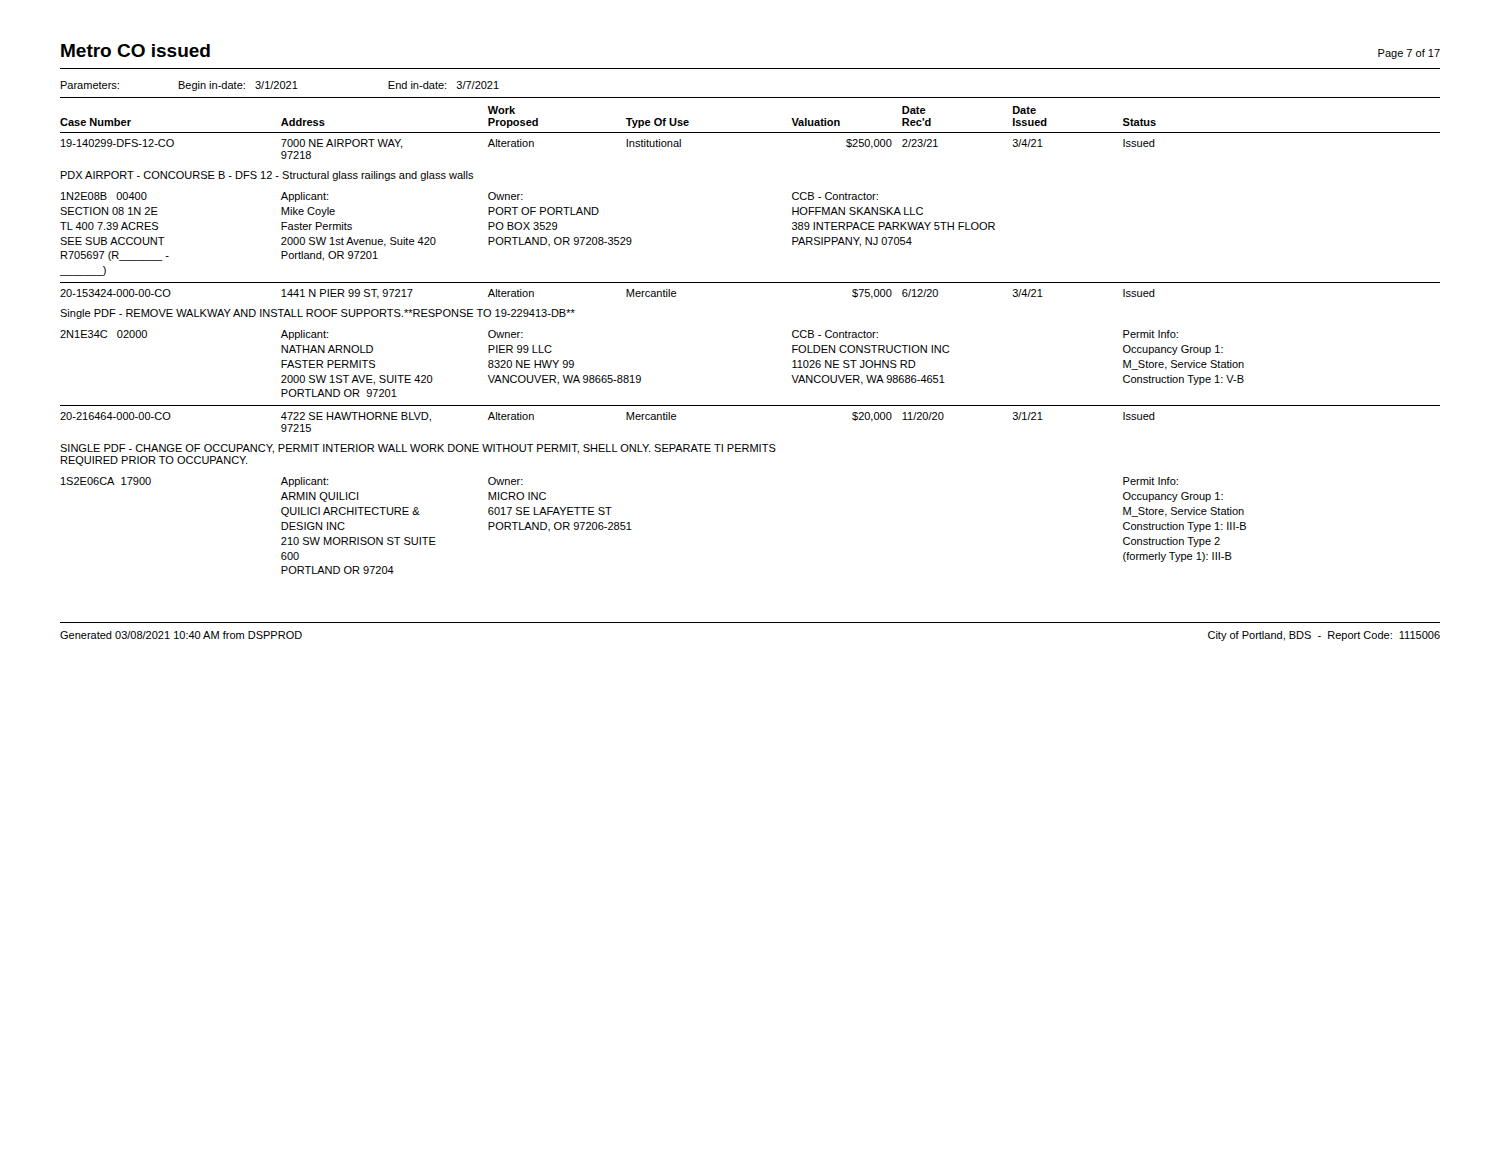Metro CO issued
Page 7 of 17
Parameters: Begin in-date: 3/1/2021 End in-date: 3/7/2021
| Case Number | Address | Work Proposed | Type Of Use | Valuation | Date Rec'd | Date Issued | Status |
| --- | --- | --- | --- | --- | --- | --- | --- |
| 19-140299-DFS-12-CO | 7000 NE AIRPORT WAY, 97218 | Alteration | Institutional | $250,000 | 2/23/21 | 3/4/21 | Issued |
| PDX AIRPORT - CONCOURSE B - DFS 12 - Structural glass railings and glass walls |
| 1N2E08B 00400 SECTION 08 1N 2E TL 400 7.39 ACRES SEE SUB ACCOUNT R705697 (R_______ - _______) | Applicant: Mike Coyle Faster Permits 2000 SW 1st Avenue, Suite 420 Portland, OR 97201 | Owner: PORT OF PORTLAND PO BOX 3529 PORTLAND, OR 97208-3529 | CCB - Contractor: HOFFMAN SKANSKA LLC 389 INTERPACE PARKWAY 5TH FLOOR PARSIPPANY, NJ 07054 | |
| 20-153424-000-00-CO | 1441 N PIER 99 ST, 97217 | Alteration | Mercantile | $75,000 | 6/12/20 | 3/4/21 | Issued |
| Single PDF - REMOVE WALKWAY AND INSTALL ROOF SUPPORTS.**RESPONSE TO 19-229413-DB** |
| 2N1E34C 02000 | Applicant: NATHAN ARNOLD FASTER PERMITS 2000 SW 1ST AVE, SUITE 420 PORTLAND OR 97201 | Owner: PIER 99 LLC 8320 NE HWY 99 VANCOUVER, WA 98665-8819 | CCB - Contractor: FOLDEN CONSTRUCTION INC 11026 NE ST JOHNS RD VANCOUVER, WA 98686-4651 | Permit Info: Occupancy Group 1: M_Store, Service Station Construction Type 1: V-B |
| 20-216464-000-00-CO | 4722 SE HAWTHORNE BLVD, 97215 | Alteration | Mercantile | $20,000 | 11/20/20 | 3/1/21 | Issued |
| SINGLE PDF - CHANGE OF OCCUPANCY, PERMIT INTERIOR WALL WORK DONE WITHOUT PERMIT, SHELL ONLY. SEPARATE TI PERMITS REQUIRED PRIOR TO OCCUPANCY. |
| 1S2E06CA 17900 | Applicant: ARMIN QUILICI QUILICI ARCHITECTURE & DESIGN INC 210 SW MORRISON ST SUITE 600 PORTLAND OR 97204 | Owner: MICRO INC 6017 SE LAFAYETTE ST PORTLAND, OR 97206-2851 | | Permit Info: Occupancy Group 1: M_Store, Service Station Construction Type 1: III-B Construction Type 2 (formerly Type 1): III-B |
Generated 03/08/2021 10:40 AM from DSPPROD City of Portland, BDS - Report Code: 1115006